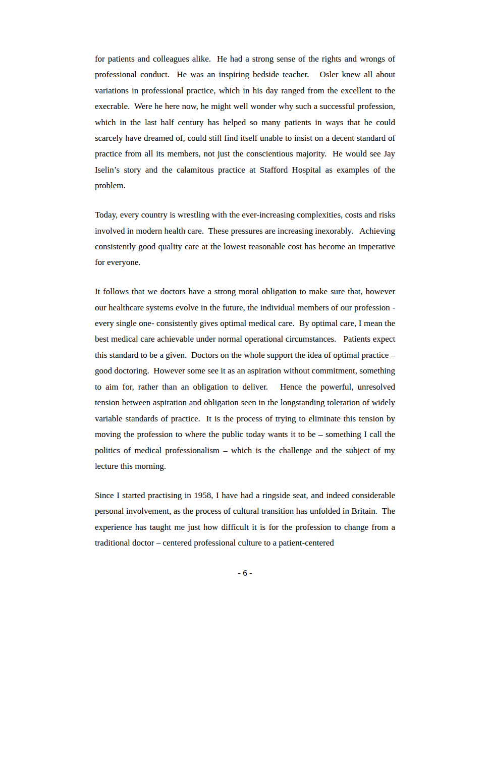for patients and colleagues alike. He had a strong sense of the rights and wrongs of professional conduct. He was an inspiring bedside teacher. Osler knew all about variations in professional practice, which in his day ranged from the excellent to the execrable. Were he here now, he might well wonder why such a successful profession, which in the last half century has helped so many patients in ways that he could scarcely have dreamed of, could still find itself unable to insist on a decent standard of practice from all its members, not just the conscientious majority. He would see Jay Iselin’s story and the calamitous practice at Stafford Hospital as examples of the problem.
Today, every country is wrestling with the ever-increasing complexities, costs and risks involved in modern health care. These pressures are increasing inexorably. Achieving consistently good quality care at the lowest reasonable cost has become an imperative for everyone.
It follows that we doctors have a strong moral obligation to make sure that, however our healthcare systems evolve in the future, the individual members of our profession - every single one- consistently gives optimal medical care. By optimal care, I mean the best medical care achievable under normal operational circumstances. Patients expect this standard to be a given. Doctors on the whole support the idea of optimal practice – good doctoring. However some see it as an aspiration without commitment, something to aim for, rather than an obligation to deliver. Hence the powerful, unresolved tension between aspiration and obligation seen in the longstanding toleration of widely variable standards of practice. It is the process of trying to eliminate this tension by moving the profession to where the public today wants it to be – something I call the politics of medical professionalism – which is the challenge and the subject of my lecture this morning.
Since I started practising in 1958, I have had a ringside seat, and indeed considerable personal involvement, as the process of cultural transition has unfolded in Britain. The experience has taught me just how difficult it is for the profession to change from a traditional doctor – centered professional culture to a patient-centered
- 6 -